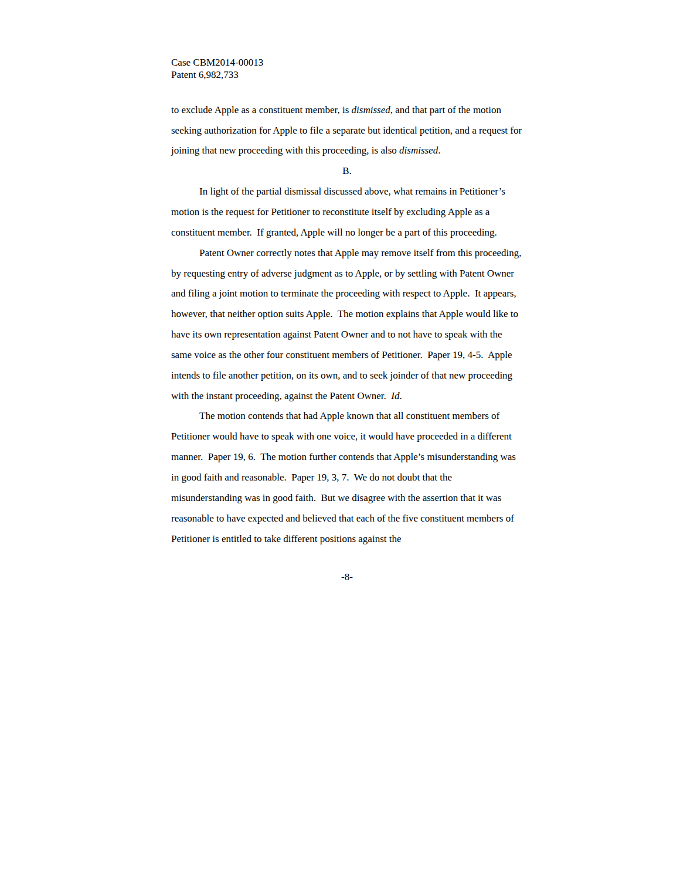Case CBM2014-00013
Patent 6,982,733
to exclude Apple as a constituent member, is dismissed, and that part of the motion seeking authorization for Apple to file a separate but identical petition, and a request for joining that new proceeding with this proceeding, is also dismissed.
B.
In light of the partial dismissal discussed above, what remains in Petitioner’s motion is the request for Petitioner to reconstitute itself by excluding Apple as a constituent member. If granted, Apple will no longer be a part of this proceeding.
Patent Owner correctly notes that Apple may remove itself from this proceeding, by requesting entry of adverse judgment as to Apple, or by settling with Patent Owner and filing a joint motion to terminate the proceeding with respect to Apple. It appears, however, that neither option suits Apple. The motion explains that Apple would like to have its own representation against Patent Owner and to not have to speak with the same voice as the other four constituent members of Petitioner. Paper 19, 4-5. Apple intends to file another petition, on its own, and to seek joinder of that new proceeding with the instant proceeding, against the Patent Owner. Id.
The motion contends that had Apple known that all constituent members of Petitioner would have to speak with one voice, it would have proceeded in a different manner. Paper 19, 6. The motion further contends that Apple’s misunderstanding was in good faith and reasonable. Paper 19, 3, 7. We do not doubt that the misunderstanding was in good faith. But we disagree with the assertion that it was reasonable to have expected and believed that each of the five constituent members of Petitioner is entitled to take different positions against the
-8-